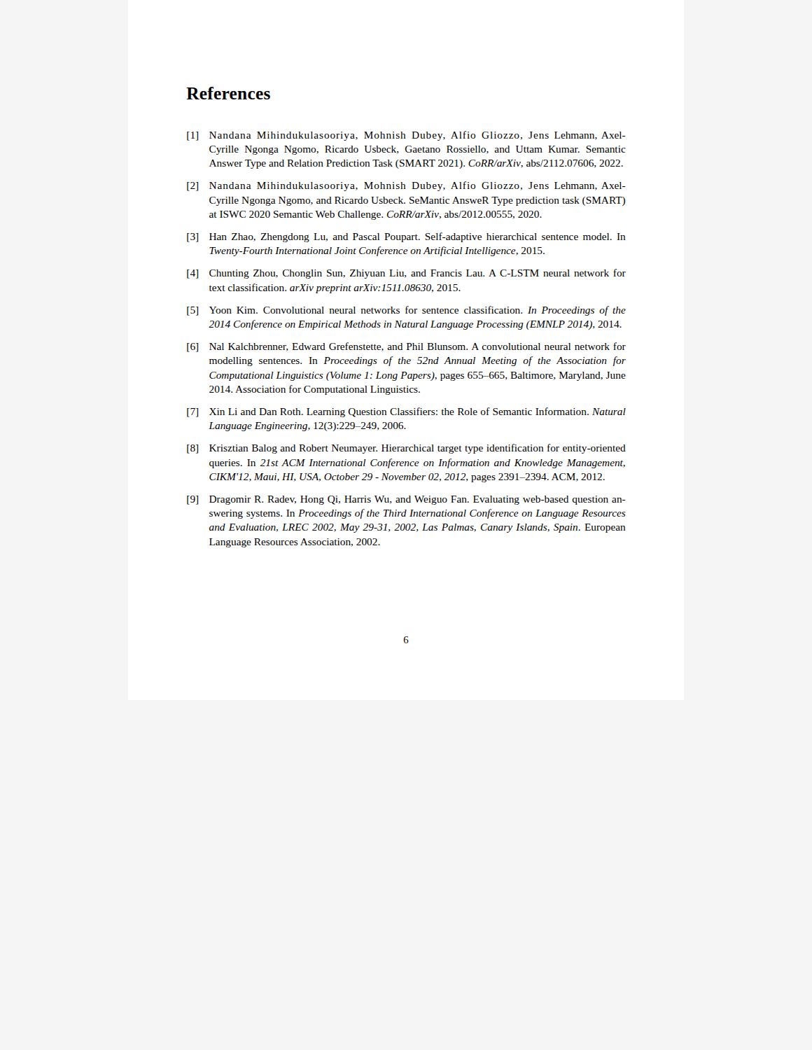References
[1] Nandana Mihindukulasooriya, Mohnish Dubey, Alfio Gliozzo, Jens Lehmann, Axel-Cyrille Ngonga Ngomo, Ricardo Usbeck, Gaetano Rossiello, and Uttam Kumar. Semantic Answer Type and Relation Prediction Task (SMART 2021). CoRR/arXiv, abs/2112.07606, 2022.
[2] Nandana Mihindukulasooriya, Mohnish Dubey, Alfio Gliozzo, Jens Lehmann, Axel-Cyrille Ngonga Ngomo, and Ricardo Usbeck. SeMantic AnsweR Type prediction task (SMART) at ISWC 2020 Semantic Web Challenge. CoRR/arXiv, abs/2012.00555, 2020.
[3] Han Zhao, Zhengdong Lu, and Pascal Poupart. Self-adaptive hierarchical sentence model. In Twenty-Fourth International Joint Conference on Artificial Intelligence, 2015.
[4] Chunting Zhou, Chonglin Sun, Zhiyuan Liu, and Francis Lau. A C-LSTM neural network for text classification. arXiv preprint arXiv:1511.08630, 2015.
[5] Yoon Kim. Convolutional neural networks for sentence classification. In Proceedings of the 2014 Conference on Empirical Methods in Natural Language Processing (EMNLP 2014), 2014.
[6] Nal Kalchbrenner, Edward Grefenstette, and Phil Blunsom. A convolutional neural network for modelling sentences. In Proceedings of the 52nd Annual Meeting of the Association for Computational Linguistics (Volume 1: Long Papers), pages 655–665, Baltimore, Maryland, June 2014. Association for Computational Linguistics.
[7] Xin Li and Dan Roth. Learning Question Classifiers: the Role of Semantic Information. Natural Language Engineering, 12(3):229–249, 2006.
[8] Krisztian Balog and Robert Neumayer. Hierarchical target type identification for entity-oriented queries. In 21st ACM International Conference on Information and Knowledge Management, CIKM'12, Maui, HI, USA, October 29 - November 02, 2012, pages 2391–2394. ACM, 2012.
[9] Dragomir R. Radev, Hong Qi, Harris Wu, and Weiguo Fan. Evaluating web-based question answering systems. In Proceedings of the Third International Conference on Language Resources and Evaluation, LREC 2002, May 29-31, 2002, Las Palmas, Canary Islands, Spain. European Language Resources Association, 2002.
6